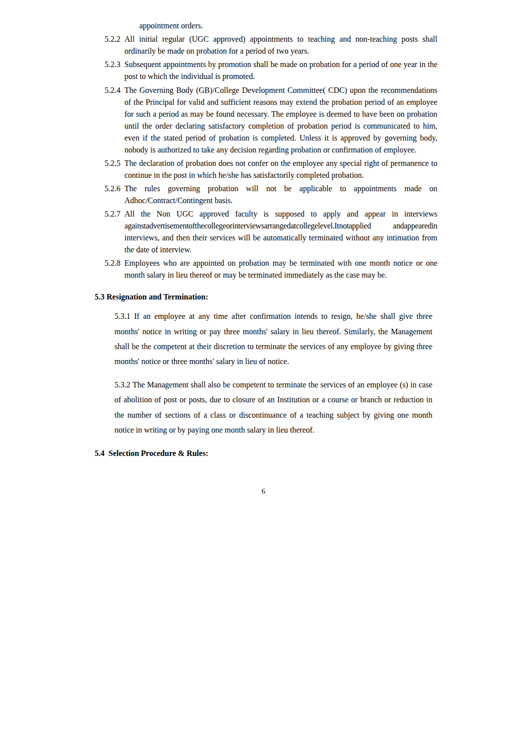appointment orders.
5.2.2 All initial regular (UGC approved) appointments to teaching and non-teaching posts shall ordinarily be made on probation for a period of two years.
5.2.3 Subsequent appointments by promotion shall be made on probation for a period of one year in the post to which the individual is promoted.
5.2.4 The Governing Body (GB)/College Development Committee( CDC) upon the recommendations of the Principal for valid and sufficient reasons may extend the probation period of an employee for such a period as may be found necessary. The employee is deemed to have been on probation until the order declaring satisfactory completion of probation period is communicated to him, even if the stated period of probation is completed. Unless it is approved by governing body, nobody is authorized to take any decision regarding probation or confirmation of employee.
5.2.5 The declaration of probation does not confer on the employee any special right of permanence to continue in the post in which he/she has satisfactorily completed probation.
5.2.6 The rules governing probation will not be applicable to appointments made on Adhoc/Contract/Contingent basis.
5.2.7 All the Non UGC approved faculty is supposed to apply and appear in interviews againstadvertisementofthecollegeorinterviewsarrangedatcollegelevel.Itnotapplied andappearedin interviews, and then their services will be automatically terminated without any intimation from the date of interview.
5.2.8 Employees who are appointed on probation may be terminated with one month notice or one month salary in lieu thereof or may be terminated immediately as the case may be.
5.3 Resignation and Termination:
5.3.1 If an employee at any time after confirmation intends to resign, he/she shall give three months' notice in writing or pay three months' salary in lieu thereof. Similarly, the Management shall be the competent at their discretion to terminate the services of any employee by giving three months' notice or three months' salary in lieu of notice.
5.3.2 The Management shall also be competent to terminate the services of an employee (s) in case of abolition of post or posts, due to closure of an Institution or a course or branch or reduction in the number of sections of a class or discontinuance of a teaching subject by giving one month notice in writing or by paying one month salary in lieu thereof.
5.4 Selection Procedure & Rules:
6